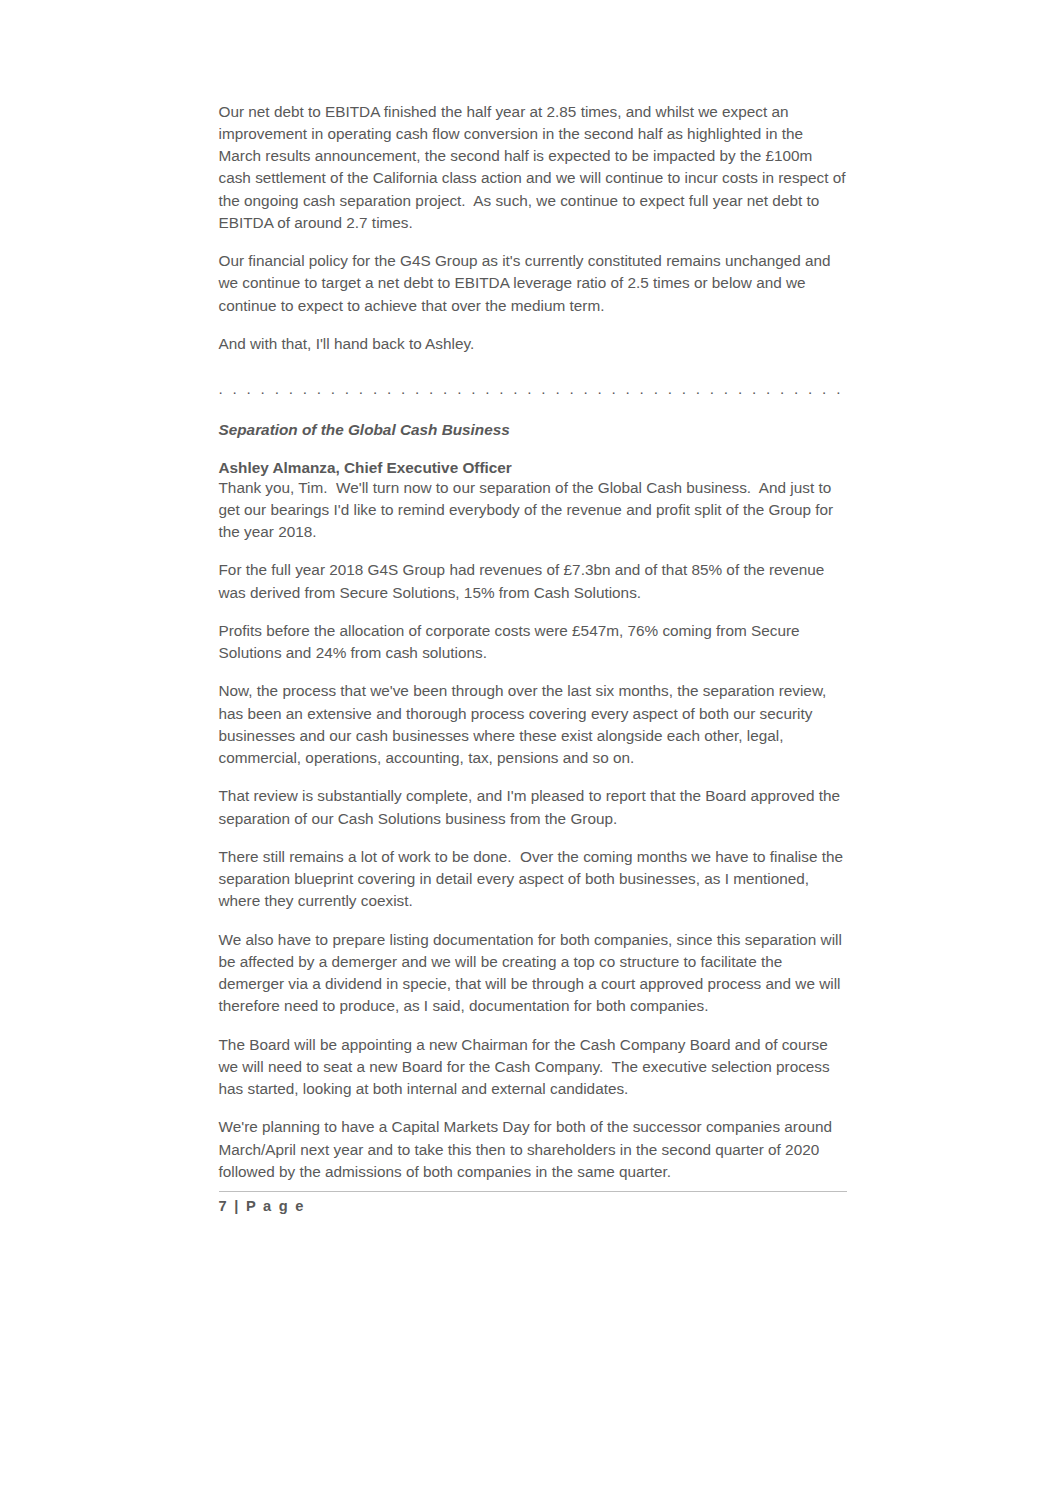Our net debt to EBITDA finished the half year at 2.85 times, and whilst we expect an improvement in operating cash flow conversion in the second half as highlighted in the March results announcement, the second half is expected to be impacted by the £100m cash settlement of the California class action and we will continue to incur costs in respect of the ongoing cash separation project. As such, we continue to expect full year net debt to EBITDA of around 2.7 times.
Our financial policy for the G4S Group as it's currently constituted remains unchanged and we continue to target a net debt to EBITDA leverage ratio of 2.5 times or below and we continue to expect to achieve that over the medium term.
And with that, I'll hand back to Ashley.
. . . . . . . . . . . . . . . . . . . . . . . . . . . . . . . . . . . . . . . . . . . . . . . . . . . . . . . . . . . . . . . . . . . .
Separation of the Global Cash Business
Ashley Almanza, Chief Executive Officer
Thank you, Tim. We'll turn now to our separation of the Global Cash business. And just to get our bearings I'd like to remind everybody of the revenue and profit split of the Group for the year 2018.
For the full year 2018 G4S Group had revenues of £7.3bn and of that 85% of the revenue was derived from Secure Solutions, 15% from Cash Solutions.
Profits before the allocation of corporate costs were £547m, 76% coming from Secure Solutions and 24% from cash solutions.
Now, the process that we've been through over the last six months, the separation review, has been an extensive and thorough process covering every aspect of both our security businesses and our cash businesses where these exist alongside each other, legal, commercial, operations, accounting, tax, pensions and so on.
That review is substantially complete, and I'm pleased to report that the Board approved the separation of our Cash Solutions business from the Group.
There still remains a lot of work to be done. Over the coming months we have to finalise the separation blueprint covering in detail every aspect of both businesses, as I mentioned, where they currently coexist.
We also have to prepare listing documentation for both companies, since this separation will be affected by a demerger and we will be creating a top co structure to facilitate the demerger via a dividend in specie, that will be through a court approved process and we will therefore need to produce, as I said, documentation for both companies.
The Board will be appointing a new Chairman for the Cash Company Board and of course we will need to seat a new Board for the Cash Company. The executive selection process has started, looking at both internal and external candidates.
We're planning to have a Capital Markets Day for both of the successor companies around March/April next year and to take this then to shareholders in the second quarter of 2020 followed by the admissions of both companies in the same quarter.
7 | P a g e